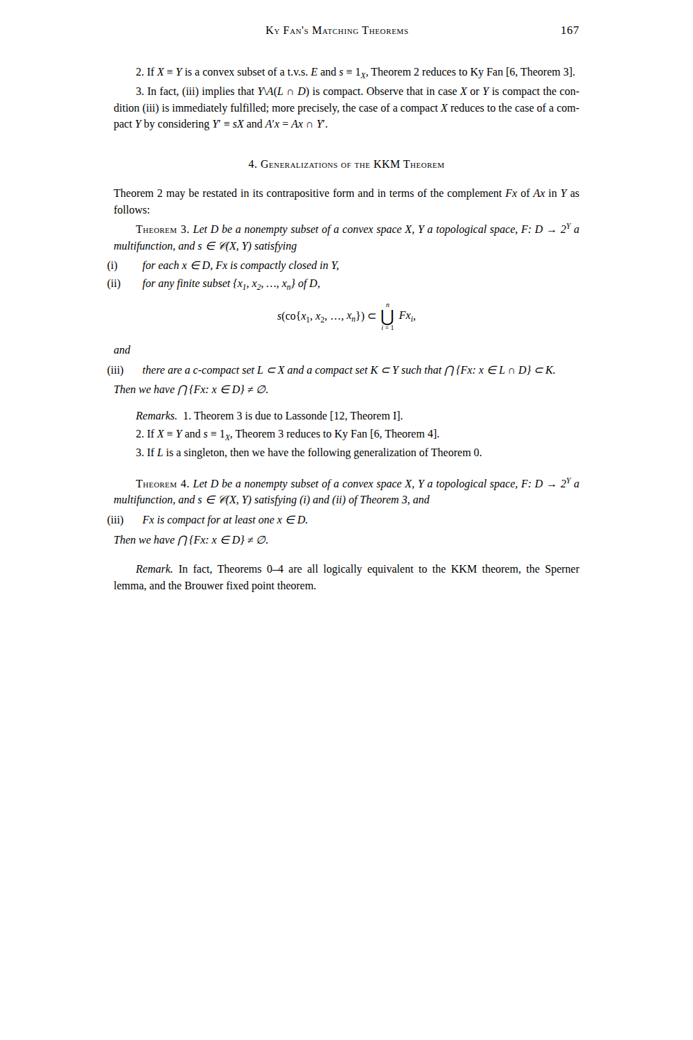Ky Fan's Matching Theorems 167
2. If X ≡ Y is a convex subset of a t.v.s. E and s ≡ 1X, Theorem 2 reduces to Ky Fan [6, Theorem 3].
3. In fact, (iii) implies that Y\A(L ∩ D) is compact. Observe that in case X or Y is compact the condition (iii) is immediately fulfilled; more precisely, the case of a compact X reduces to the case of a compact Y by considering Y′ ≡ sX and A′x = Ax ∩ Y′.
4. Generalizations of the KKM Theorem
Theorem 2 may be restated in its contrapositive form and in terms of the complement Fx of Ax in Y as follows:
Theorem 3. Let D be a nonempty subset of a convex space X, Y a topological space, F: D → 2Y a multifunction, and s ∈ 𝒞(X, Y) satisfying
for each x ∈ D, Fx is compactly closed in Y,
for any finite subset {x1, x2, …, xn} of D,
s(co{x1, x2, …, xn}) ⊂ n ⋃ i = 1 Fxi,
and
there are a c-compact set L ⊂ X and a compact set K ⊂ Y such that ⋂ {Fx: x ∈ L ∩ D} ⊂ K.
Then we have ⋂ {Fx: x ∈ D} ≠ ∅.
Remarks. 1. Theorem 3 is due to Lassonde [12, Theorem I].
2. If X ≡ Y and s ≡ 1X, Theorem 3 reduces to Ky Fan [6, Theorem 4].
3. If L is a singleton, then we have the following generalization of Theorem 0.
Theorem 4. Let D be a nonempty subset of a convex space X, Y a topological space, F: D → 2Y a multifunction, and s ∈ 𝒞(X, Y) satisfying (i) and (ii) of Theorem 3, and
Fx is compact for at least one x ∈ D.
Then we have ⋂ {Fx: x ∈ D} ≠ ∅.
Remark. In fact, Theorems 0–4 are all logically equivalent to the KKM theorem, the Sperner lemma, and the Brouwer fixed point theorem.